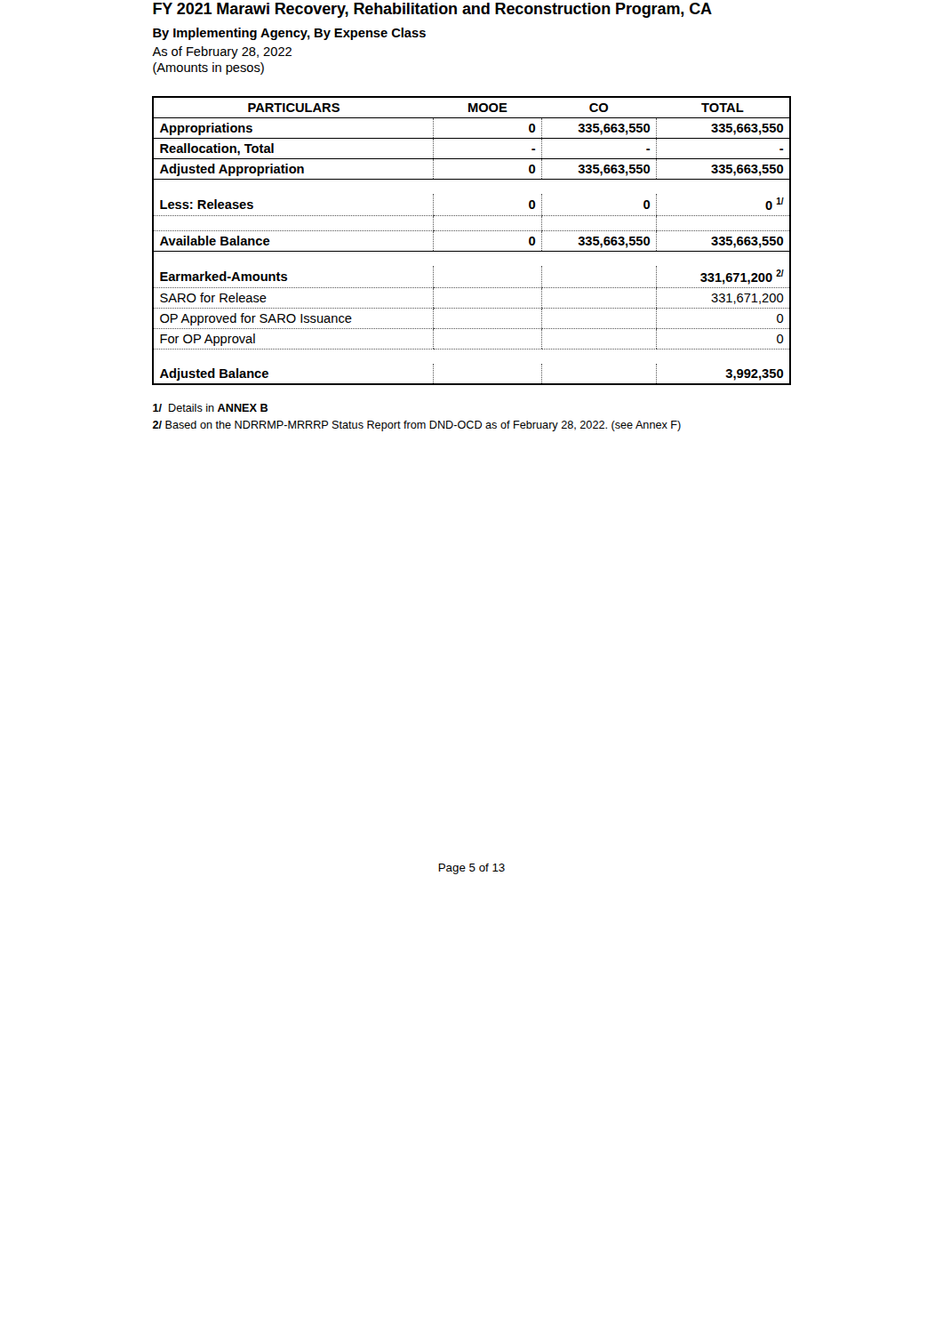FY 2021 Marawi Recovery, Rehabilitation and Reconstruction Program, CA
By Implementing Agency, By Expense Class
As of February 28, 2022
(Amounts in pesos)
| PARTICULARS | MOOE | CO | TOTAL |
| --- | --- | --- | --- |
| Appropriations | 0 | 335,663,550 | 335,663,550 |
| Reallocation, Total | - | - | - |
| Adjusted Appropriation | 0 | 335,663,550 | 335,663,550 |
| Less: Releases | 0 | 0 | 0 1/ |
| Available Balance | 0 | 335,663,550 | 335,663,550 |
| Earmarked-Amounts | | | 331,671,200 2/ |
| SARO for Release | | | 331,671,200 |
| OP Approved for SARO Issuance | | | 0 |
| For OP Approval | | | 0 |
| Adjusted Balance | | | 3,992,350 |
1/ Details in ANNEX B
2/ Based on the NDRRMP-MRRRP Status Report from DND-OCD as of February 28, 2022. (see Annex F)
Page 5 of 13